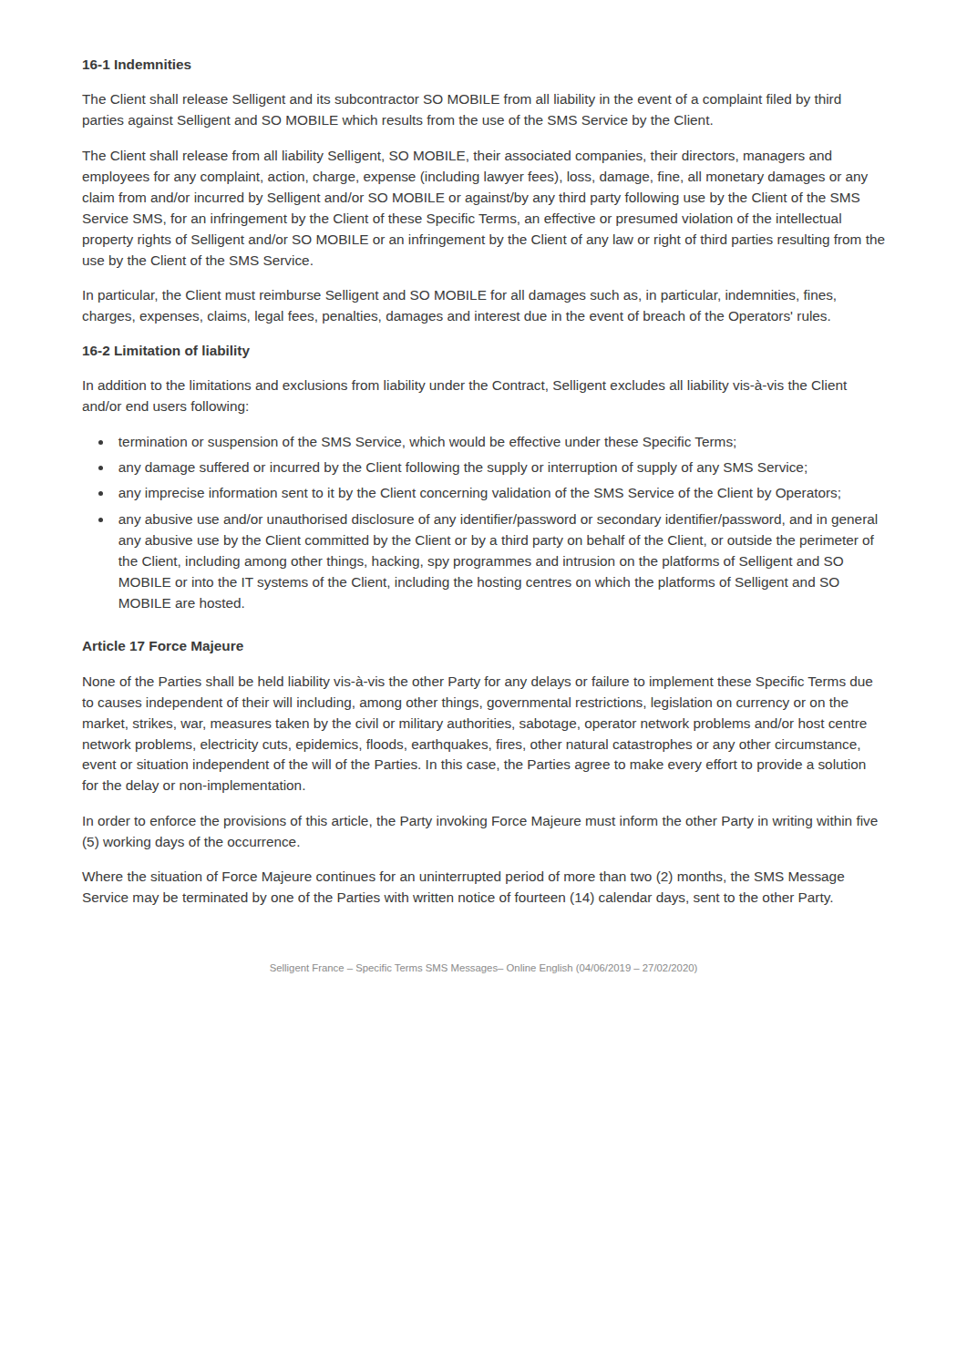16-1 Indemnities
The Client shall release Selligent and its subcontractor SO MOBILE from all liability in the event of a complaint filed by third parties against Selligent and SO MOBILE which results from the use of the SMS Service by the Client.
The Client shall release from all liability Selligent, SO MOBILE, their associated companies, their directors, managers and employees for any complaint, action, charge, expense (including lawyer fees), loss, damage, fine, all monetary damages or any claim from and/or incurred by Selligent and/or SO MOBILE or against/by any third party following use by the Client of the SMS Service SMS, for an infringement by the Client of these Specific Terms, an effective or presumed violation of the intellectual property rights of Selligent and/or SO MOBILE or an infringement by the Client of any law or right of third parties resulting from the use by the Client of the SMS Service.
In particular, the Client must reimburse Selligent and SO MOBILE for all damages such as, in particular, indemnities, fines, charges, expenses, claims, legal fees, penalties, damages and interest due in the event of breach of the Operators' rules.
16-2 Limitation of liability
In addition to the limitations and exclusions from liability under the Contract, Selligent excludes all liability vis-à-vis the Client and/or end users following:
termination or suspension of the SMS Service, which would be effective under these Specific Terms;
any damage suffered or incurred by the Client following the supply or interruption of supply of any SMS Service;
any imprecise information sent to it by the Client concerning validation of the SMS Service of the Client by Operators;
any abusive use and/or unauthorised disclosure of any identifier/password or secondary identifier/password, and in general any abusive use by the Client committed by the Client or by a third party on behalf of the Client, or outside the perimeter of the Client, including among other things, hacking, spy programmes and intrusion on the platforms of Selligent and SO MOBILE or into the IT systems of the Client, including the hosting centres on which the platforms of Selligent and SO MOBILE are hosted.
Article 17 Force Majeure
None of the Parties shall be held liability vis-à-vis the other Party for any delays or failure to implement these Specific Terms due to causes independent of their will including, among other things, governmental restrictions, legislation on currency or on the market, strikes, war, measures taken by the civil or military authorities, sabotage, operator network problems and/or host centre network problems, electricity cuts, epidemics, floods, earthquakes, fires, other natural catastrophes or any other circumstance, event or situation independent of the will of the Parties. In this case, the Parties agree to make every effort to provide a solution for the delay or non-implementation.
In order to enforce the provisions of this article, the Party invoking Force Majeure must inform the other Party in writing within five (5) working days of the occurrence.
Where the situation of Force Majeure continues for an uninterrupted period of more than two (2) months, the SMS Message Service may be terminated by one of the Parties with written notice of fourteen (14) calendar days, sent to the other Party.
Selligent France – Specific Terms SMS Messages– Online English (04/06/2019 – 27/02/2020)